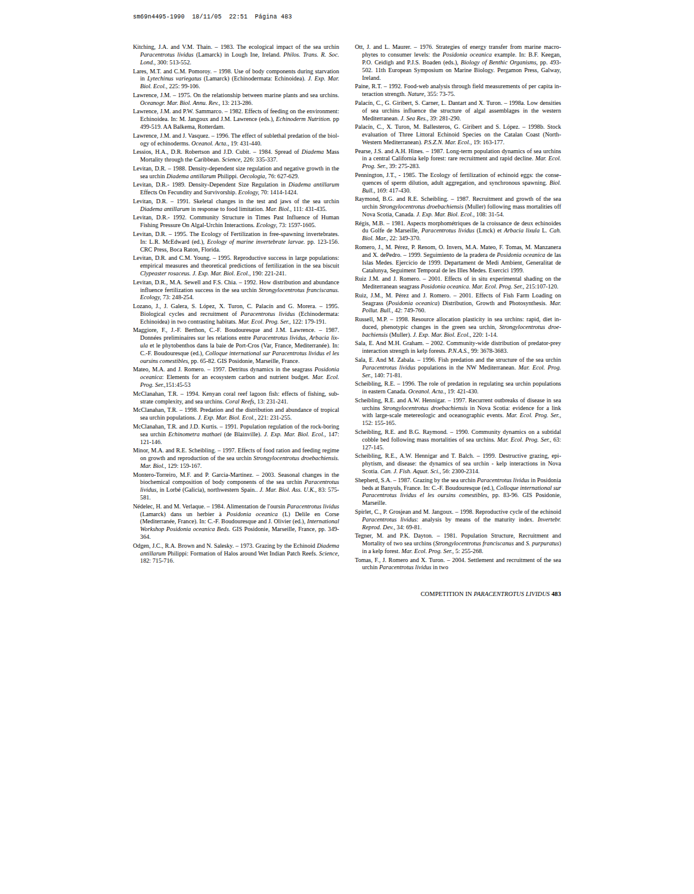sm69n4495-1990 18/11/05 22:51 Página 483
Kitching, J.A. and V.M. Thain. – 1983. The ecological impact of the sea urchin Paracentrotus lividus (Lamarck) in Lough Ine, Ireland. Philos. Trans. R. Soc. Lond., 300: 513-552.
Lares, M.T. and C.M. Pomoroy. – 1998. Use of body components during starvation in Lytechinus variegatus (Lamarck) (Echinodermata: Echinoidea). J. Exp. Mar. Biol. Ecol., 225: 99-106.
Lawrence, J.M. – 1975. On the relationship between marine plants and sea urchins. Oceanogr. Mar. Biol. Annu. Rev., 13: 213-286.
Lawrence, J.M. and P.W. Sammarco. – 1982. Effects of feeding on the environment: Echinoidea. In: M. Jangoux and J.M. Lawrence (eds.), Echinoderm Nutrition. pp 499-519. AA Balkema, Rotterdam.
Lawrence, J.M. and J. Vasquez. – 1996. The effect of sublethal predation of the biology of echinoderms. Oceanol. Acta., 19: 431-440.
Lessios, H.A., D.R. Robertson and J.D. Cubit. – 1984. Spread of Diadema Mass Mortality through the Caribbean. Science, 226: 335-337.
Levitan, D.R. – 1988. Density-dependent size regulation and negative growth in the sea urchin Diadema antillarum Philippi. Oecologia, 76: 627-629.
Levitan, D.R.- 1989. Density-Dependent Size Regulation in Diadema antillarum Effects On Fecundity and Survivorship. Ecology, 70: 1414-1424.
Levitan, D.R. – 1991. Skeletal changes in the test and jaws of the sea urchin Diadema antillarum in response to food limitation. Mar. Biol., 111: 431-435.
Levitan, D.R.- 1992. Community Structure in Times Past Influence of Human Fishing Pressure On Algal-Urchin Interactions. Ecology, 73: 1597-1605.
Levitan, D.R. – 1995. The Ecology of Fertilization in free-spawning invertebrates. In: L.R. McEdward (ed.), Ecology of marine invertebrate larvae. pp. 123-156. CRC Press, Boca Raton, Florida.
Levitan, D.R. and C.M. Young. – 1995. Reproductive success in large populations: empirical measures and theoretical predictions of fertilization in the sea biscuit Clypeaster rosaceus. J. Exp. Mar. Biol. Ecol., 190: 221-241.
Levitan, D.R., M.A. Sewell and F.S. Chia. – 1992. How distribution and abundance influence fertilization success in the sea urchin Strongylocentrotus franciscanus. Ecology, 73: 248-254.
Lozano, J., J. Galera, S. López, X. Turon, C. Palacín and G. Morera. – 1995. Biological cycles and recruitment of Paracentrotus lividus (Echinodermata: Echinoidea) in two contrasting habitats. Mar. Ecol. Prog. Ser., 122: 179-191.
Maggiore, F., J.-F. Berthon, C.-F. Boudouresque and J.M. Lawrence. – 1987. Données preliminaires sur les relations entre Paracentrotus lividus, Arbacia lixula et le phytobenthos dans la baie de Port-Cros (Var, France, Mediterranée). In: C.-F. Boudouresque (ed.), Colloque international sur Paracentrotus lividus el les oursins comestibles, pp. 65-82. GIS Posidonie, Marseille, France.
Mateo, M.A. and J. Romero. – 1997. Detritus dynamics in the seagrass Posidonia oceanica: Elements for an ecosystem carbon and nutrient budget. Mar. Ecol. Prog. Ser., 151:45-53
McClanahan, T.R. – 1994. Kenyan coral reef lagoon fish: effects of fishing, substrate complexity, and sea urchins. Coral Reefs, 13: 231-241.
McClanahan, T.R. – 1998. Predation and the distribution and abundance of tropical sea urchin populations. J. Exp. Mar. Biol. Ecol., 221: 231-255.
McClanahan, T.R. and J.D. Kurtis. – 1991. Population regulation of the rock-boring sea urchin Echinometra mathaei (de Blainville). J. Exp. Mar. Biol. Ecol., 147: 121-146.
Minor, M.A. and R.E. Scheibling. – 1997. Effects of food ration and feeding regime on growth and reproduction of the sea urchin Strongylocentrotus droebachiensis. Mar. Biol., 129: 159-167.
Montero-Torreiro, M.F. and P. Garcia-Martinez. – 2003. Seasonal changes in the biochemical composition of body components of the sea urchin Paracentrotus lividus, in Lorbé (Galicia), northwestern Spain.. J. Mar. Biol. Ass. U.K., 83: 575-581.
Nédelec, H. and M. Verlaque. – 1984. Alimentation de l'oursin Paracentrotus lividus (Lamarck) dans un herbier à Posidonia oceanica (L) Delile en Corse (Mediterranée, France). In: C.-F. Boudouresque and J. Olivier (ed.), International Workshop Posidonia oceanica Beds. GIS Posidonie, Marseille, France, pp. 349-364.
Odgen, J.C., R.A. Brown and N. Salesky. – 1973. Grazing by the Echinoid Diadema antillarum Philippi: Formation of Halos around Wet Indian Patch Reefs. Science, 182: 715-716.
Ott, J. and L. Maurer. – 1976. Strategies of energy transfer from marine macrophytes to consumer levels: the Posidonia oceanica example. In: B.F. Keegan, P.O. Ceidigh and P.J.S. Boaden (eds.), Biology of Benthic Organisms, pp. 493-502. 11th European Symposium on Marine Biology. Pergamon Press, Galway, Ireland.
Paine, R.T. – 1992. Food-web analysis through field measurements of per capita interaction strength. Nature, 355: 73-75.
Palacín, C., G. Giribert, S. Carner, L. Dantart and X. Turon. – 1998a. Low densities of sea urchins influence the structure of algal assemblages in the western Mediterranean. J. Sea Res., 39: 281-290.
Palacín, C., X. Turon, M. Ballesteros, G. Giribert and S. López. – 1998b. Stock evaluation of Three Littoral Echinoid Species on the Catalan Coast (North-Western Mediterranean). P.S.Z.N. Mar. Ecol., 19: 163-177.
Pearse, J.S. and A.H. Hines. – 1987. Long-term population dynamics of sea urchins in a central California kelp forest: rare recruitment and rapid decline. Mar. Ecol. Prog. Ser., 39: 275-283.
Pennington, J.T., - 1985. The Ecology of fertilization of echinoid eggs: the consequences of sperm dilution, adult aggregation, and synchronous spawning. Biol. Bull., 169: 417-430.
Raymond, B.G. and R.E. Scheibling. – 1987. Recruitment and growth of the sea urchin Strongylocentrotus droebachiensis (Muller) following mass mortalities off Nova Scotia, Canada. J. Exp. Mar. Biol. Ecol., 108: 31-54.
Régis, M.B. – 1981. Aspects morphométriques de la croissance de deux echinoides du Golfe de Marseille, Paracentrotus lividus (Lmck) et Arbacia lixula L. Cah. Biol. Mar., 22: 349-370.
Romero, J., M. Pérez, P. Renom, O. Invers, M.A. Mateo, F. Tomas, M. Manzanera and X. dePedro. – 1999. Seguimiento de la pradera de Posidonia oceanica de las Islas Medes. Ejercicio de 1999. Departament de Medi Ambient, Generalitat de Catalunya, Seguiment Temporal de les Illes Medes. Exercici 1999.
Ruiz J.M. and J. Romero. – 2001. Effects of in situ experimental shading on the Mediterranean seagrass Posidonia oceanica. Mar. Ecol. Prog. Ser., 215:107-120.
Ruiz, J.M., M. Pérez and J. Romero. – 2001. Effects of Fish Farm Loading on Seagrass (Posidonia oceanica) Distribution, Growth and Photosynthesis. Mar. Pollut. Bull., 42: 749-760.
Russell, M.P. – 1998. Resource allocation plasticity in sea urchins: rapid, diet induced, phenotypic changes in the green sea urchin, Strongylocentrotus droebachiensis (Muller). J. Exp. Mar. Biol. Ecol., 220: 1-14.
Sala, E. And M.H. Graham. – 2002. Community-wide distribution of predator-prey interaction strength in kelp forests. P.N.A.S., 99: 3678-3683.
Sala, E. And M. Zabala. – 1996. Fish predation and the structure of the sea urchin Paracentrotus lividus populations in the NW Mediterranean. Mar. Ecol. Prog. Ser., 140: 71-81.
Scheibling, R.E. – 1996. The role of predation in regulating sea urchin populations in eastern Canada. Oceanol. Acta., 19: 421-430.
Scheibling, R.E. and A.W. Hennigar. – 1997. Recurrent outbreaks of disease in sea urchins Strongylocentrotus droebachiensis in Nova Scotia: evidence for a link with large-scale metereologic and oceanographic events. Mar. Ecol. Prog. Ser., 152: 155-165.
Scheibling, R.E. and B.G. Raymond. – 1990. Community dynamics on a subtidal cobble bed following mass mortalities of sea urchins. Mar. Ecol. Prog. Ser., 63: 127-145.
Scheibling, R.E., A.W. Hennigar and T. Balch. – 1999. Destructive grazing, epiphytism, and disease: the dynamics of sea urchin - kelp interactions in Nova Scotia. Can. J. Fish. Aquat. Sci., 56: 2300-2314.
Shepherd, S.A. – 1987. Grazing by the sea urchin Paracentrotus lividus in Posidonia beds at Banyuls, France. In: C.-F. Boudouresque (ed.), Colloque international sur Paracentrotus lividus el les oursins comestibles, pp. 83-96. GIS Posidonie, Marseille.
Spirlet, C., P. Grosjean and M. Jangoux. – 1998. Reproductive cycle of the echinoid Paracentrotus lividus: analysis by means of the maturity index. Invertebr. Reprod. Dev., 34: 69-81.
Tegner, M. and P.K. Dayton. – 1981. Population Structure, Recruitment and Mortality of two sea urchins (Strongylocentrotus franciscanus and S. purpuratus) in a kelp forest. Mar. Ecol. Prog. Ser., 5: 255-268.
Tomas, F., J. Romero and X. Turon. – 2004. Settlement and recruitment of the sea urchin Paracentrotus lividus in two
COMPETITION IN PARACENTROTUS LIVIDUS 483